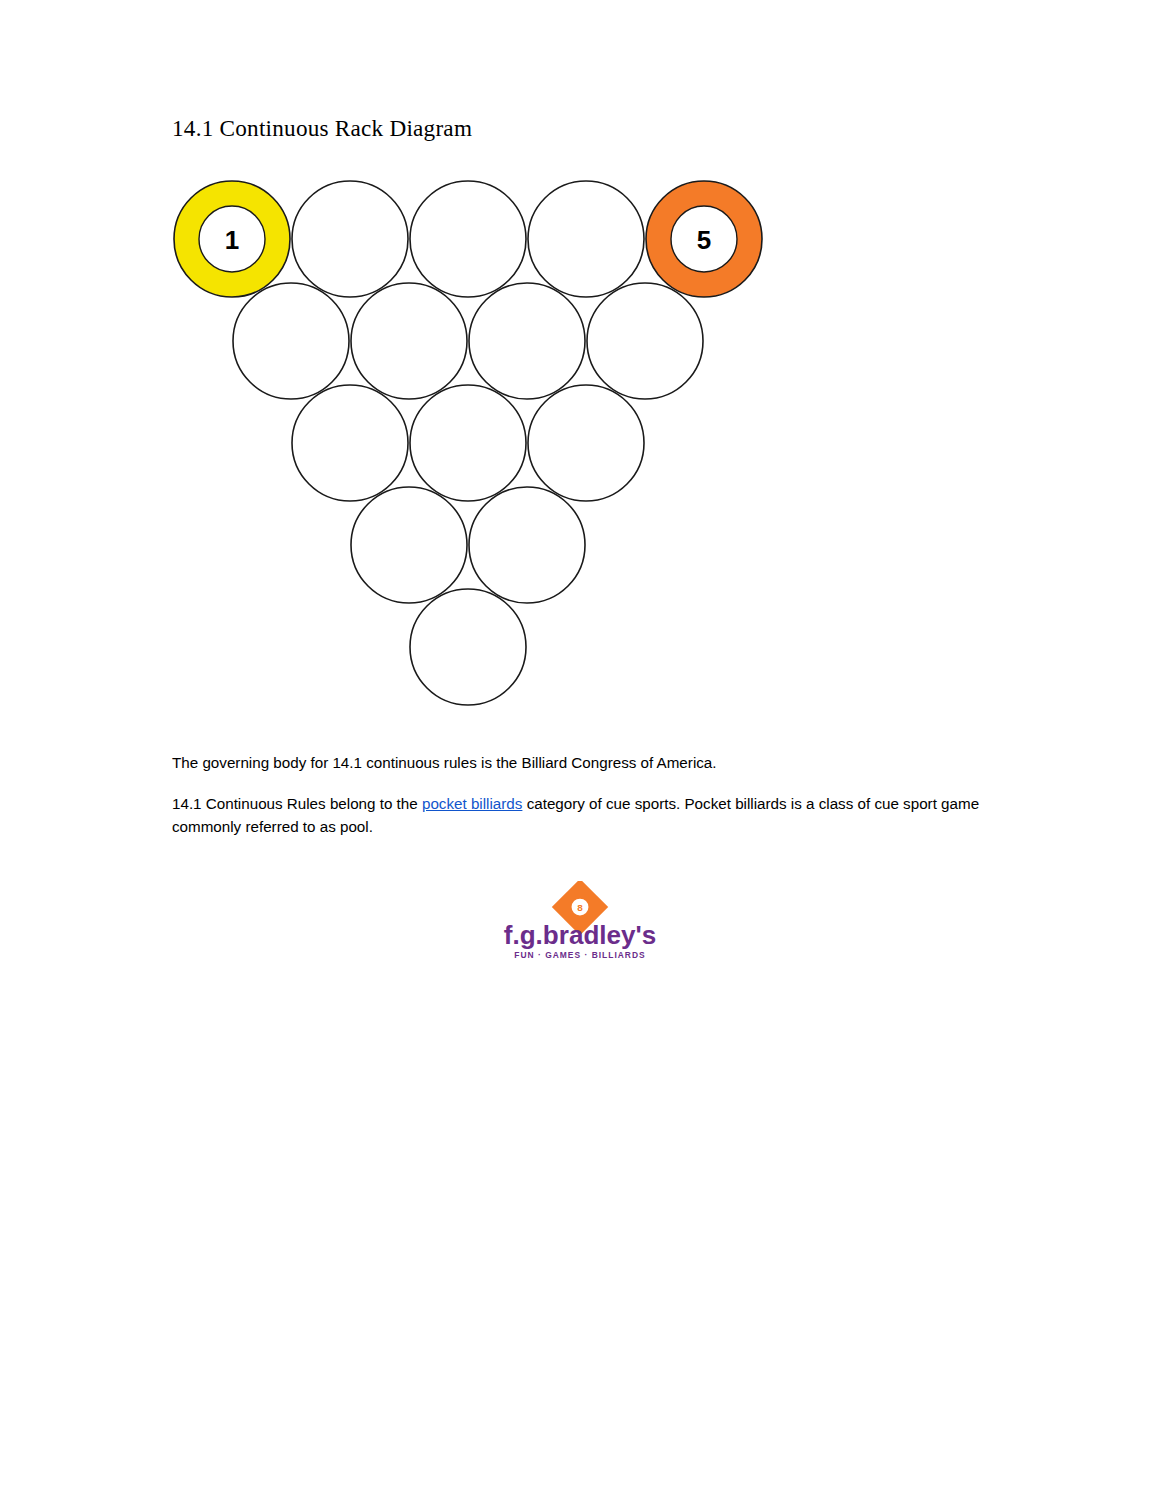14.1 Continuous Rack Diagram
1 5
The governing body for 14.1 continuous rules is the Billiard Congress of America.
14.1 Continuous Rules belong to the pocket billiards category of cue sports. Pocket billiards is a class of cue sport game commonly referred to as pool.
8 f.g.bradley's FUN · GAMES · BILLIARDS